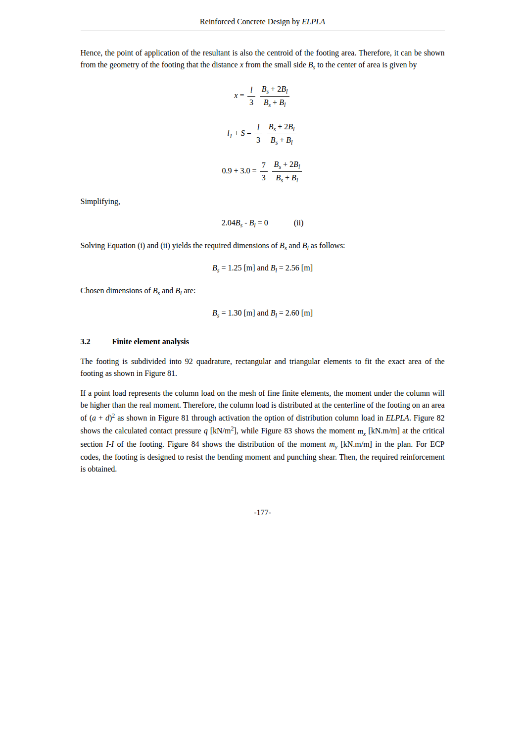Reinforced Concrete Design by ELPLA
Hence, the point of application of the resultant is also the centroid of the footing area. Therefore, it can be shown from the geometry of the footing that the distance x from the small side Bs to the center of area is given by
x = l 3 Bs + 2Bl Bs + Bl
l1 + S = l 3 Bs + 2Bl Bs + Bl
0.9 + 3.0 = 73 Bs + 2Bl Bs + Bl
Simplifying,
2.04Bs - Bl = 0 (ii)
Solving Equation (i) and (ii) yields the required dimensions of Bs and Bl as follows:
Bs = 1.25 [m] and Bl = 2.56 [m]
Chosen dimensions of Bs and Bl are:
Bs = 1.30 [m] and Bl = 2.60 [m]
3.2 Finite element analysis
The footing is subdivided into 92 quadrature, rectangular and triangular elements to fit the exact area of the footing as shown in Figure 81.
If a point load represents the column load on the mesh of fine finite elements, the moment under the column will be higher than the real moment. Therefore, the column load is distributed at the centerline of the footing on an area of (a + d)2 as shown in Figure 81 through activation the option of distribution column load in ELPLA. Figure 82 shows the calculated contact pressure q [kN/m2], while Figure 83 shows the moment mx [kN.m/m] at the critical section I-I of the footing. Figure 84 shows the distribution of the moment my [kN.m/m] in the plan. For ECP codes, the footing is designed to resist the bending moment and punching shear. Then, the required reinforcement is obtained.
-177-